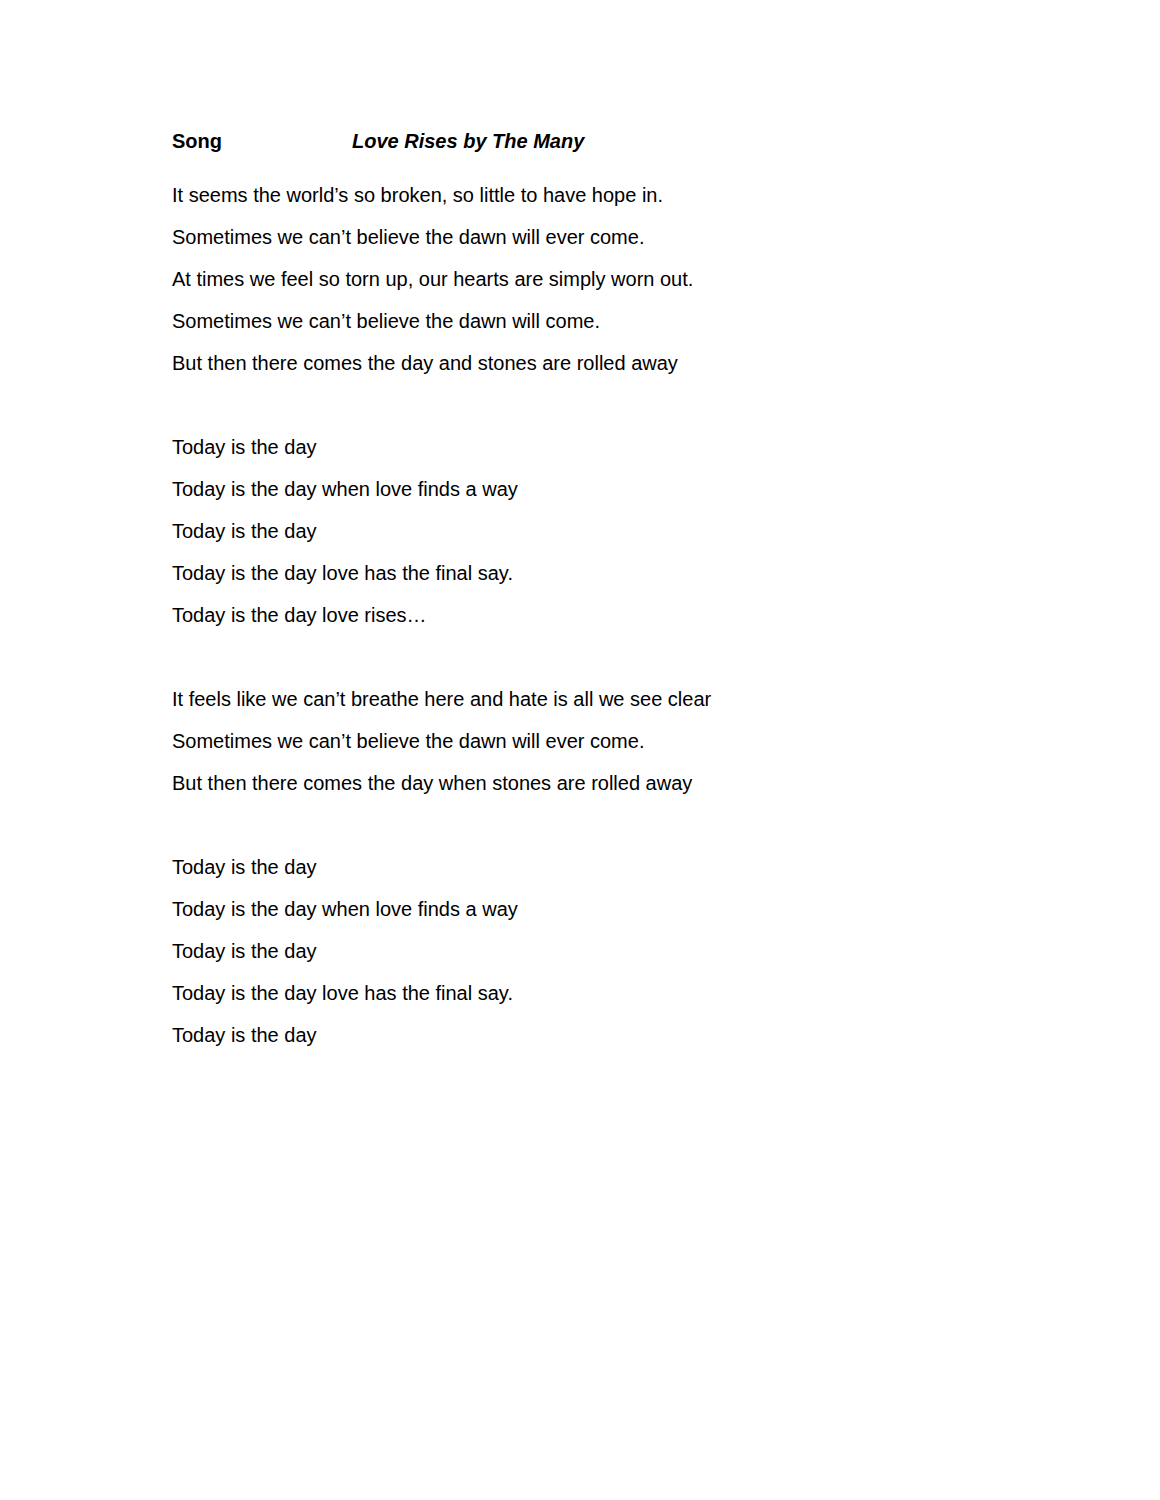Song Love Rises by The Many
It seems the world’s so broken, so little to have hope in.
Sometimes we can’t believe the dawn will ever come.
At times we feel so torn up, our hearts are simply worn out.
Sometimes we can’t believe the dawn will come.
But then there comes the day and stones are rolled away
Today is the day
Today is the day when love finds a way
Today is the day
Today is the day love has the final say.
Today is the day love rises…
It feels like we can’t breathe here and hate is all we see clear
Sometimes we can’t believe the dawn will ever come.
But then there comes the day when stones are rolled away
Today is the day
Today is the day when love finds a way
Today is the day
Today is the day love has the final say.
Today is the day